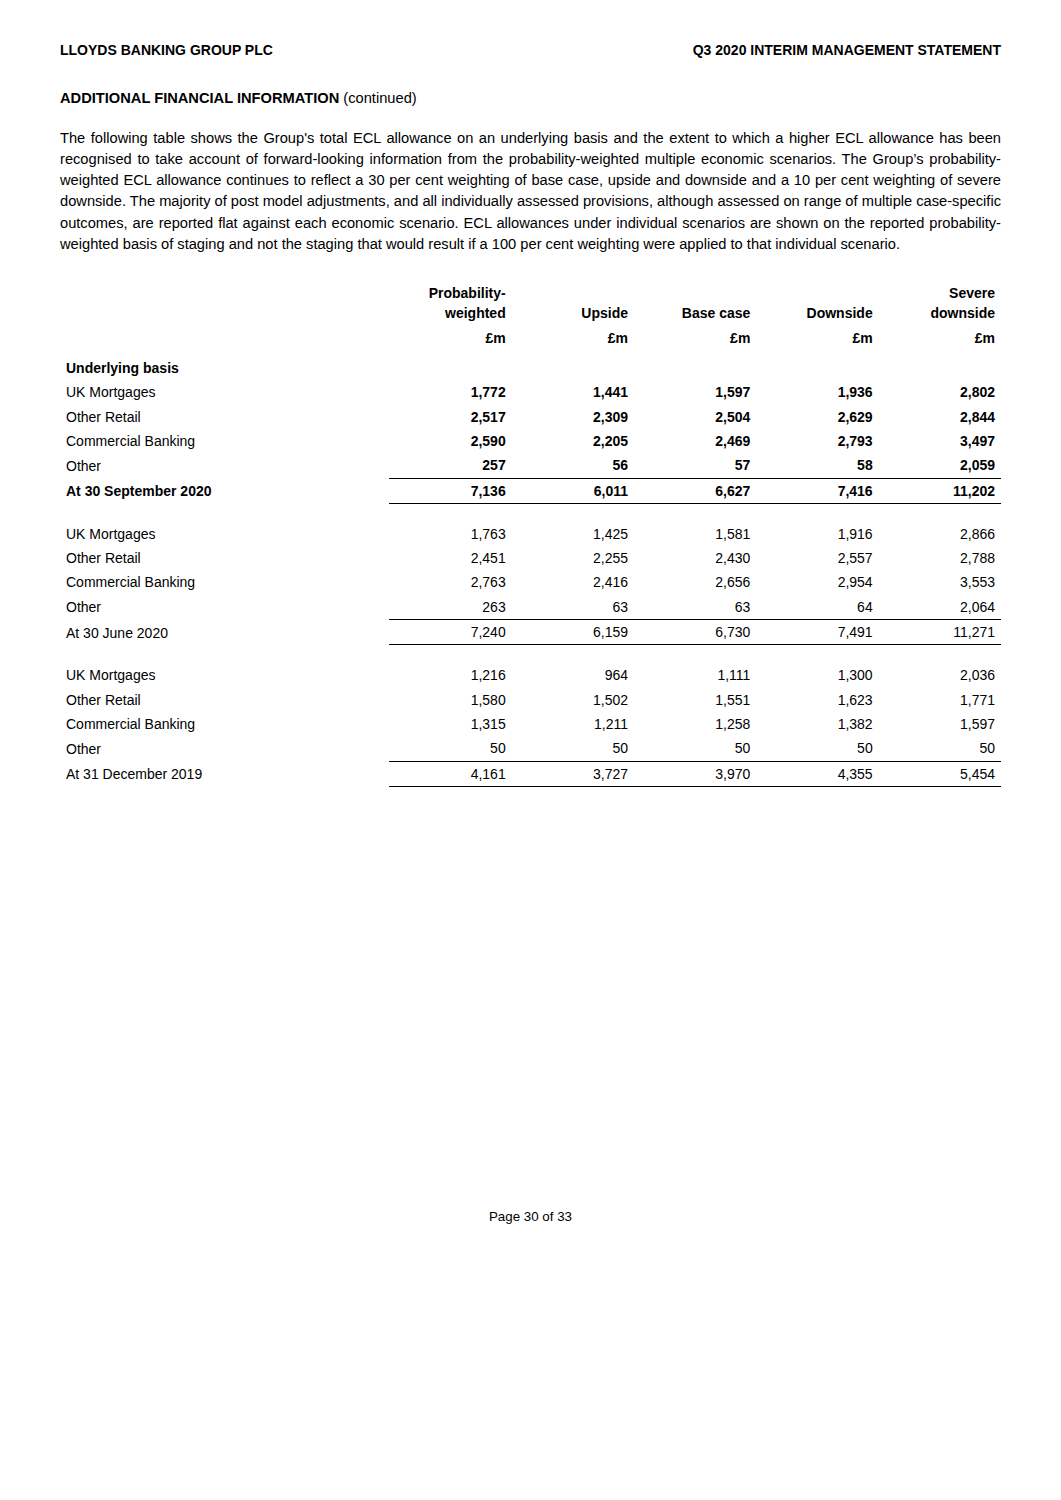LLOYDS BANKING GROUP PLC
Q3 2020 INTERIM MANAGEMENT STATEMENT
ADDITIONAL FINANCIAL INFORMATION (continued)
The following table shows the Group's total ECL allowance on an underlying basis and the extent to which a higher ECL allowance has been recognised to take account of forward-looking information from the probability-weighted multiple economic scenarios. The Group’s probability-weighted ECL allowance continues to reflect a 30 per cent weighting of base case, upside and downside and a 10 per cent weighting of severe downside. The majority of post model adjustments, and all individually assessed provisions, although assessed on range of multiple case-specific outcomes, are reported flat against each economic scenario. ECL allowances under individual scenarios are shown on the reported probability-weighted basis of staging and not the staging that would result if a 100 per cent weighting were applied to that individual scenario.
| | Probability- weighted | Upside | Base case | Downside | Severe downside |
| --- | --- | --- | --- | --- | --- |
| | £m | £m | £m | £m | £m |
| Underlying basis | | | | | |
| UK Mortgages | 1,772 | 1,441 | 1,597 | 1,936 | 2,802 |
| Other Retail | 2,517 | 2,309 | 2,504 | 2,629 | 2,844 |
| Commercial Banking | 2,590 | 2,205 | 2,469 | 2,793 | 3,497 |
| Other | 257 | 56 | 57 | 58 | 2,059 |
| At 30 September 2020 | 7,136 | 6,011 | 6,627 | 7,416 | 11,202 |
| UK Mortgages | 1,763 | 1,425 | 1,581 | 1,916 | 2,866 |
| Other Retail | 2,451 | 2,255 | 2,430 | 2,557 | 2,788 |
| Commercial Banking | 2,763 | 2,416 | 2,656 | 2,954 | 3,553 |
| Other | 263 | 63 | 63 | 64 | 2,064 |
| At 30 June 2020 | 7,240 | 6,159 | 6,730 | 7,491 | 11,271 |
| UK Mortgages | 1,216 | 964 | 1,111 | 1,300 | 2,036 |
| Other Retail | 1,580 | 1,502 | 1,551 | 1,623 | 1,771 |
| Commercial Banking | 1,315 | 1,211 | 1,258 | 1,382 | 1,597 |
| Other | 50 | 50 | 50 | 50 | 50 |
| At 31 December 2019 | 4,161 | 3,727 | 3,970 | 4,355 | 5,454 |
Page 30 of 33